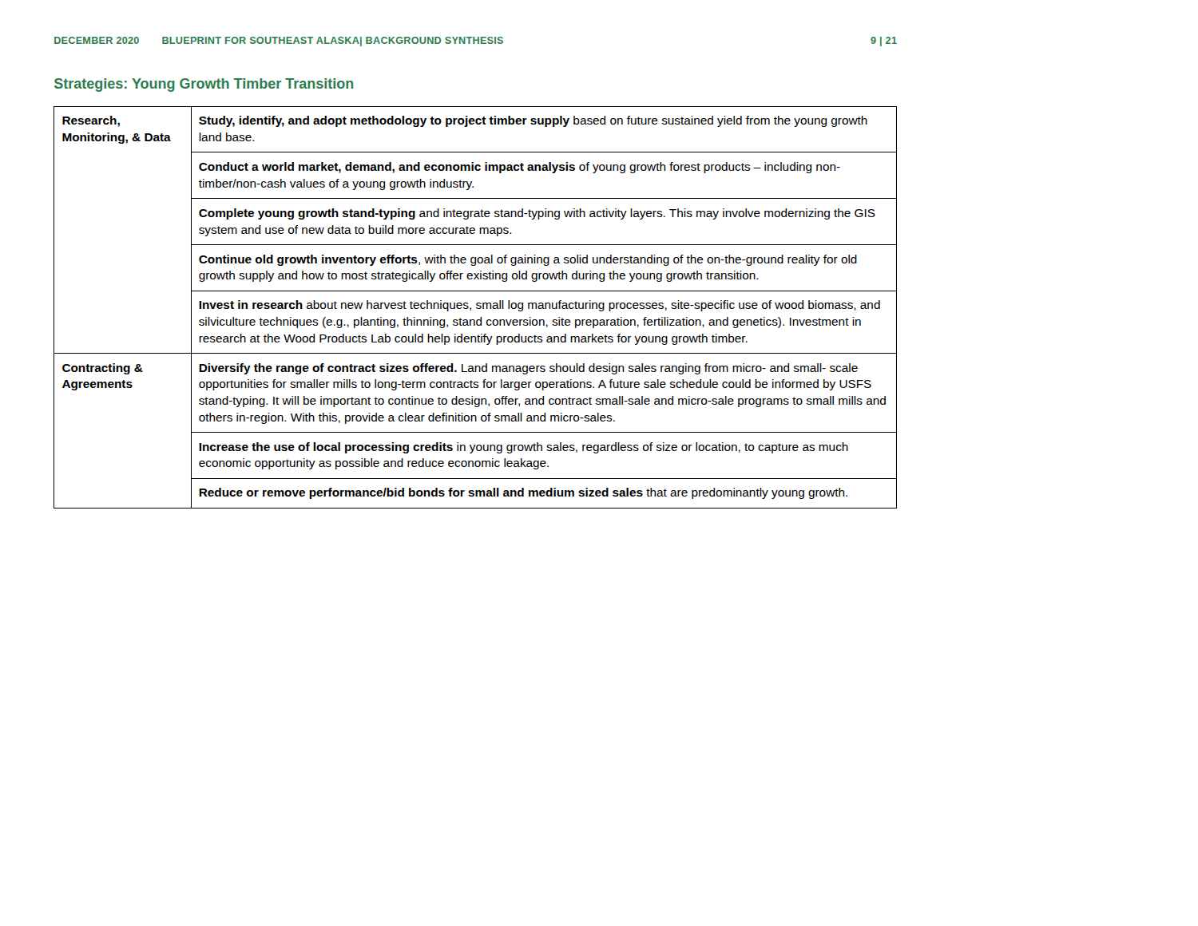DECEMBER 2020 BLUEPRINT FOR SOUTHEAST ALASKA| BACKGROUND SYNTHESIS 9 | 21
Strategies: Young Growth Timber Transition
| Research, Monitoring, & Data | Study, identify, and adopt methodology to project timber supply based on future sustained yield from the young growth land base. |
| Conduct a world market, demand, and economic impact analysis of young growth forest products – including non-timber/non-cash values of a young growth industry. |
| Complete young growth stand-typing and integrate stand-typing with activity layers. This may involve modernizing the GIS system and use of new data to build more accurate maps. |
| Continue old growth inventory efforts , with the goal of gaining a solid understanding of the on-the-ground reality for old growth supply and how to most strategically offer existing old growth during the young growth transition. |
| Invest in research about new harvest techniques, small log manufacturing processes, site-specific use of wood biomass, and silviculture techniques (e.g., planting, thinning, stand conversion, site preparation, fertilization, and genetics). Investment in research at the Wood Products Lab could help identify products and markets for young growth timber. |
| Contracting & Agreements | Diversify the range of contract sizes offered. Land managers should design sales ranging from micro- and small- scale opportunities for smaller mills to long-term contracts for larger operations. A future sale schedule could be informed by USFS stand-typing. It will be important to continue to design, offer, and contract small-sale and micro-sale programs to small mills and others in-region. With this, provide a clear definition of small and micro-sales. |
| Increase the use of local processing credits in young growth sales, regardless of size or location, to capture as much economic opportunity as possible and reduce economic leakage. |
| Reduce or remove performance/bid bonds for small and medium sized sales that are predominantly young growth. |